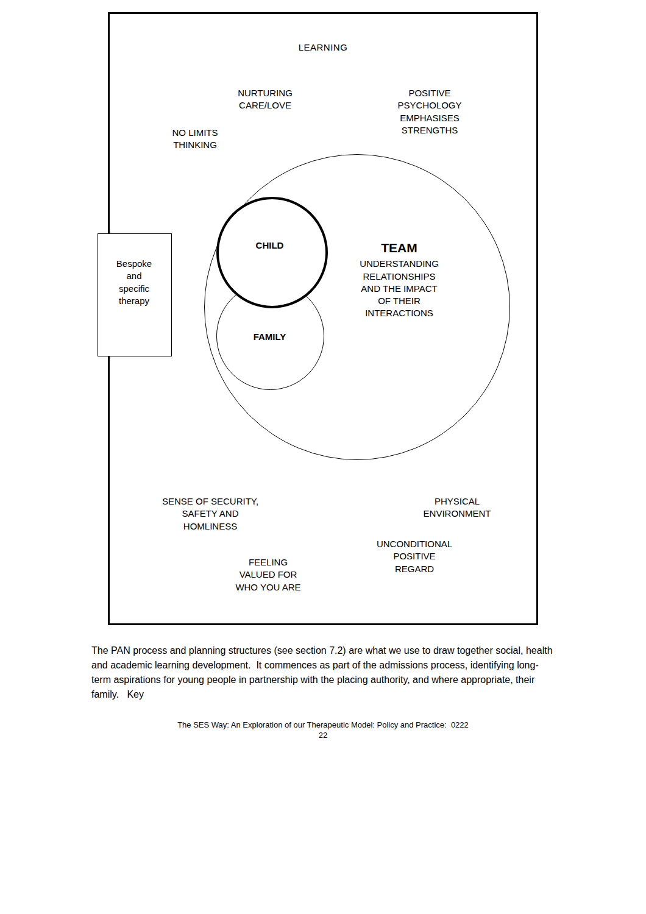LEARNING NURTURING
CARE/LOVE POSITIVE
PSYCHOLOGY
EMPHASISES
STRENGTHS NO LIMITS
THINKING
FAMILY
CHILD TEAMUNDERSTANDING
RELATIONSHIPS
AND THE IMPACT
OF THEIR
INTERACTIONS
Bespoke
and
specific
therapy SENSE OF SECURITY,
SAFETY AND
HOMLINESS PHYSICAL
ENVIRONMENT UNCONDITIONAL
POSITIVE
REGARD FEELING
VALUED FOR
WHO YOU ARE
The PAN process and planning structures (see section 7.2) are what we use to draw together social, health and academic learning development. It commences as part of the admissions process, identifying long-term aspirations for young people in partnership with the placing authority, and where appropriate, their family. Key
The SES Way: An Exploration of our Therapeutic Model: Policy and Practice: 0222
22